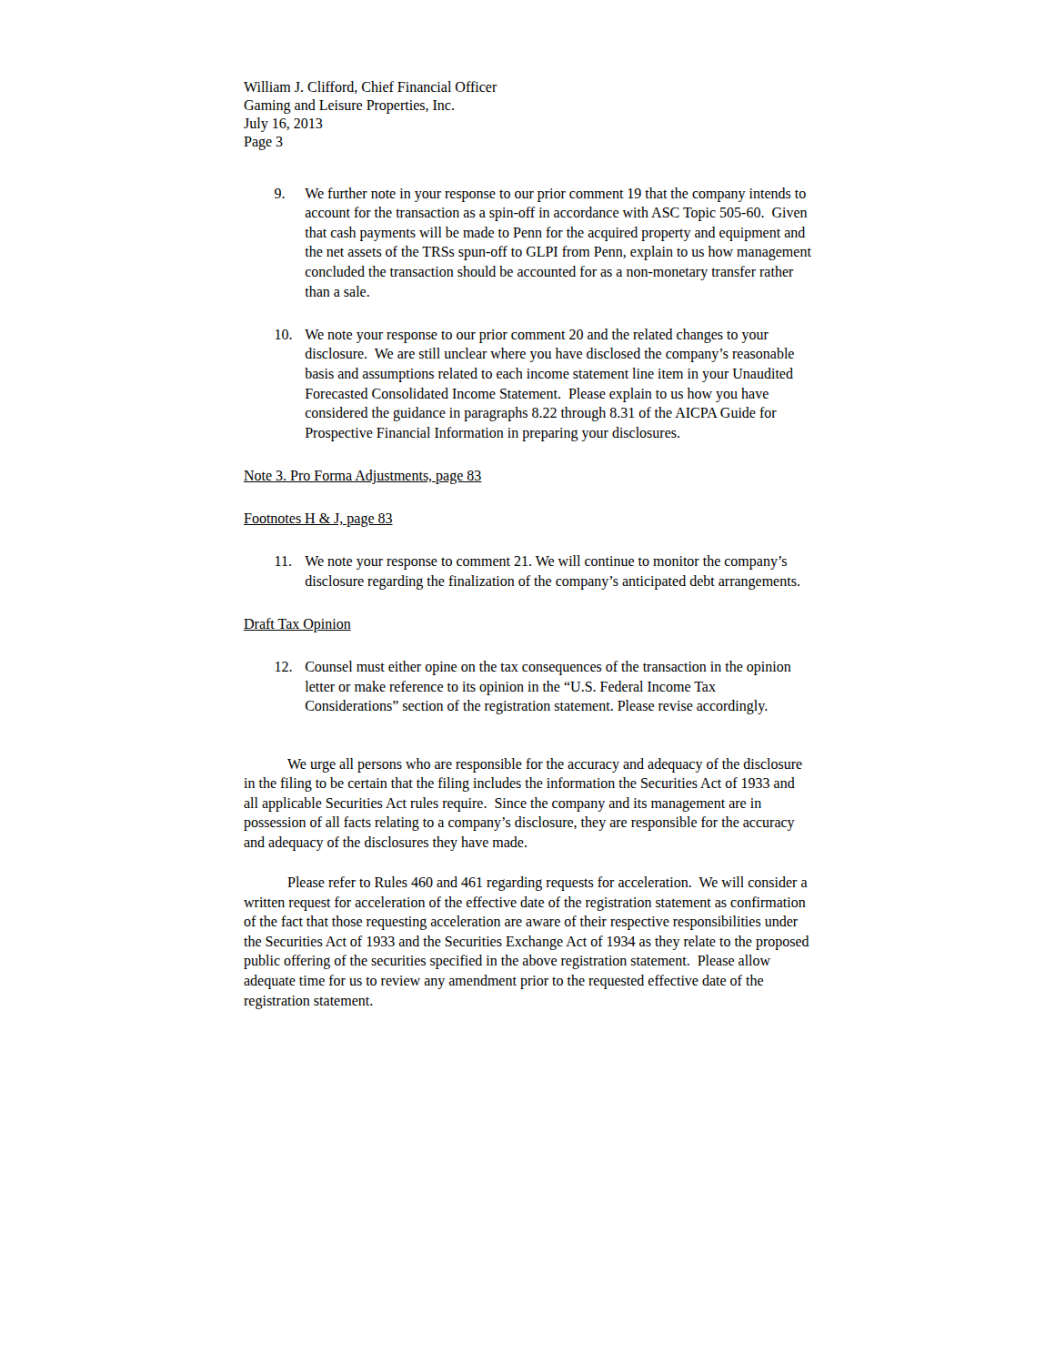William J. Clifford, Chief Financial Officer
Gaming and Leisure Properties, Inc.
July 16, 2013
Page 3
9.
We further note in your response to our prior comment 19 that the company intends to account for the transaction as a spin-off in accordance with ASC Topic 505-60. Given that cash payments will be made to Penn for the acquired property and equipment and the net assets of the TRSs spun-off to GLPI from Penn, explain to us how management concluded the transaction should be accounted for as a non-monetary transfer rather than a sale.
10.
We note your response to our prior comment 20 and the related changes to your disclosure. We are still unclear where you have disclosed the company’s reasonable basis and assumptions related to each income statement line item in your Unaudited Forecasted Consolidated Income Statement. Please explain to us how you have considered the guidance in paragraphs 8.22 through 8.31 of the AICPA Guide for Prospective Financial Information in preparing your disclosures.
Note 3. Pro Forma Adjustments, page 83
Footnotes H & J, page 83
11.
We note your response to comment 21. We will continue to monitor the company’s disclosure regarding the finalization of the company’s anticipated debt arrangements.
Draft Tax Opinion
12.
Counsel must either opine on the tax consequences of the transaction in the opinion letter or make reference to its opinion in the “U.S. Federal Income Tax Considerations” section of the registration statement. Please revise accordingly.
We urge all persons who are responsible for the accuracy and adequacy of the disclosure in the filing to be certain that the filing includes the information the Securities Act of 1933 and all applicable Securities Act rules require. Since the company and its management are in possession of all facts relating to a company’s disclosure, they are responsible for the accuracy and adequacy of the disclosures they have made.
Please refer to Rules 460 and 461 regarding requests for acceleration. We will consider a written request for acceleration of the effective date of the registration statement as confirmation of the fact that those requesting acceleration are aware of their respective responsibilities under the Securities Act of 1933 and the Securities Exchange Act of 1934 as they relate to the proposed public offering of the securities specified in the above registration statement. Please allow adequate time for us to review any amendment prior to the requested effective date of the registration statement.